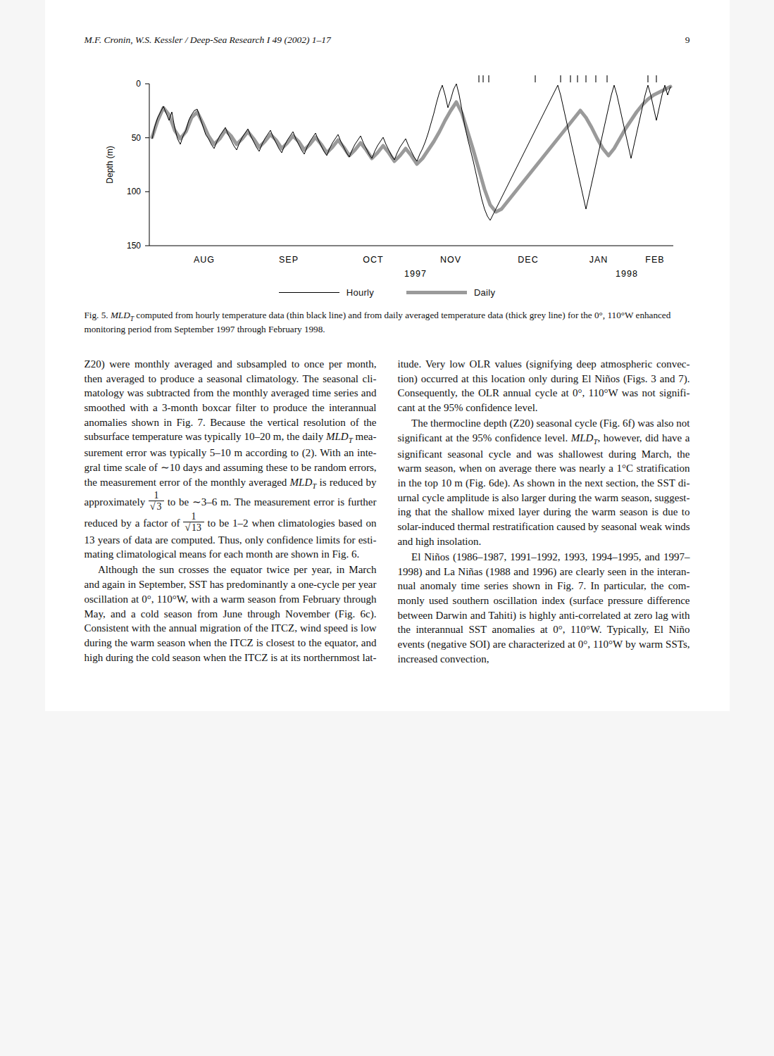M.F. Cronin, W.S. Kessler / Deep-Sea Research I 49 (2002) 1–17 9
0 50 100 150 Depth (m) AUG SEP OCT NOV DEC JAN FEB 1997 1998
Hourly Daily
Fig. 5. MLDT computed from hourly temperature data (thin black line) and from daily averaged temperature data (thick grey line) for the 0°, 110°W enhanced monitoring period from September 1997 through February 1998.
Z20) were monthly averaged and subsampled to once per month, then averaged to produce a seasonal climatology. The seasonal climatology was subtracted from the monthly averaged time series and smoothed with a 3-month boxcar filter to produce the interannual anomalies shown in Fig. 7. Because the vertical resolution of the subsurface temperature was typically 10–20 m, the daily MLDT measurement error was typically 5–10 m according to (2). With an integral time scale of ∼10 days and assuming these to be random errors, the measurement error of the monthly averaged MLDT is reduced by approximately 1√3 to be ∼3–6 m. The measurement error is further reduced by a factor of 1√13 to be 1–2 when climatologies based on 13 years of data are computed. Thus, only confidence limits for estimating climatological means for each month are shown in Fig. 6.
Although the sun crosses the equator twice per year, in March and again in September, SST has predominantly a one-cycle per year oscillation at 0°, 110°W, with a warm season from February through May, and a cold season from June through November (Fig. 6c). Consistent with the annual migration of the ITCZ, wind speed is low during the warm season when the ITCZ is closest to the equator, and high during the cold season when the ITCZ is at its northernmost latitude. Very low OLR values (signifying deep atmospheric convection) occurred at this location only during El Niños (Figs. 3 and 7). Consequently, the OLR annual cycle at 0°, 110°W was not significant at the 95% confidence level.
The thermocline depth (Z20) seasonal cycle (Fig. 6f) was also not significant at the 95% confidence level. MLDT, however, did have a significant seasonal cycle and was shallowest during March, the warm season, when on average there was nearly a 1°C stratification in the top 10 m (Fig. 6de). As shown in the next section, the SST diurnal cycle amplitude is also larger during the warm season, suggesting that the shallow mixed layer during the warm season is due to solar-induced thermal restratification caused by seasonal weak winds and high insolation.
El Niños (1986–1987, 1991–1992, 1993, 1994–1995, and 1997–1998) and La Niñas (1988 and 1996) are clearly seen in the interannual anomaly time series shown in Fig. 7. In particular, the commonly used southern oscillation index (surface pressure difference between Darwin and Tahiti) is highly anti-correlated at zero lag with the interannual SST anomalies at 0°, 110°W. Typically, El Niño events (negative SOI) are characterized at 0°, 110°W by warm SSTs, increased convection,